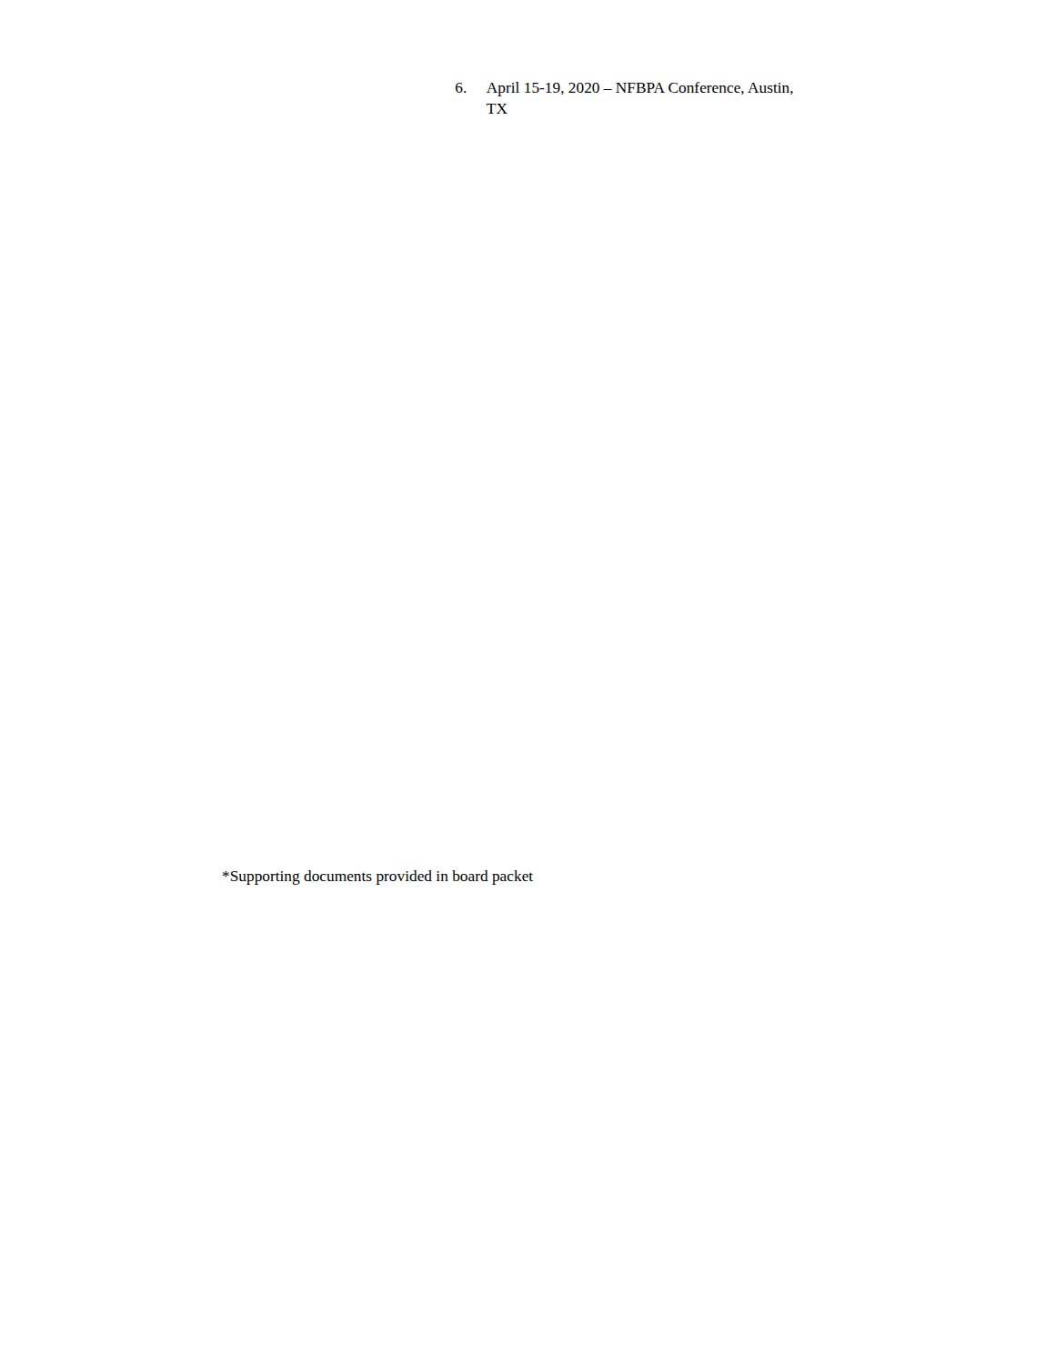April 15-19, 2020 – NFBPA Conference, Austin, TX
*Supporting documents provided in board packet